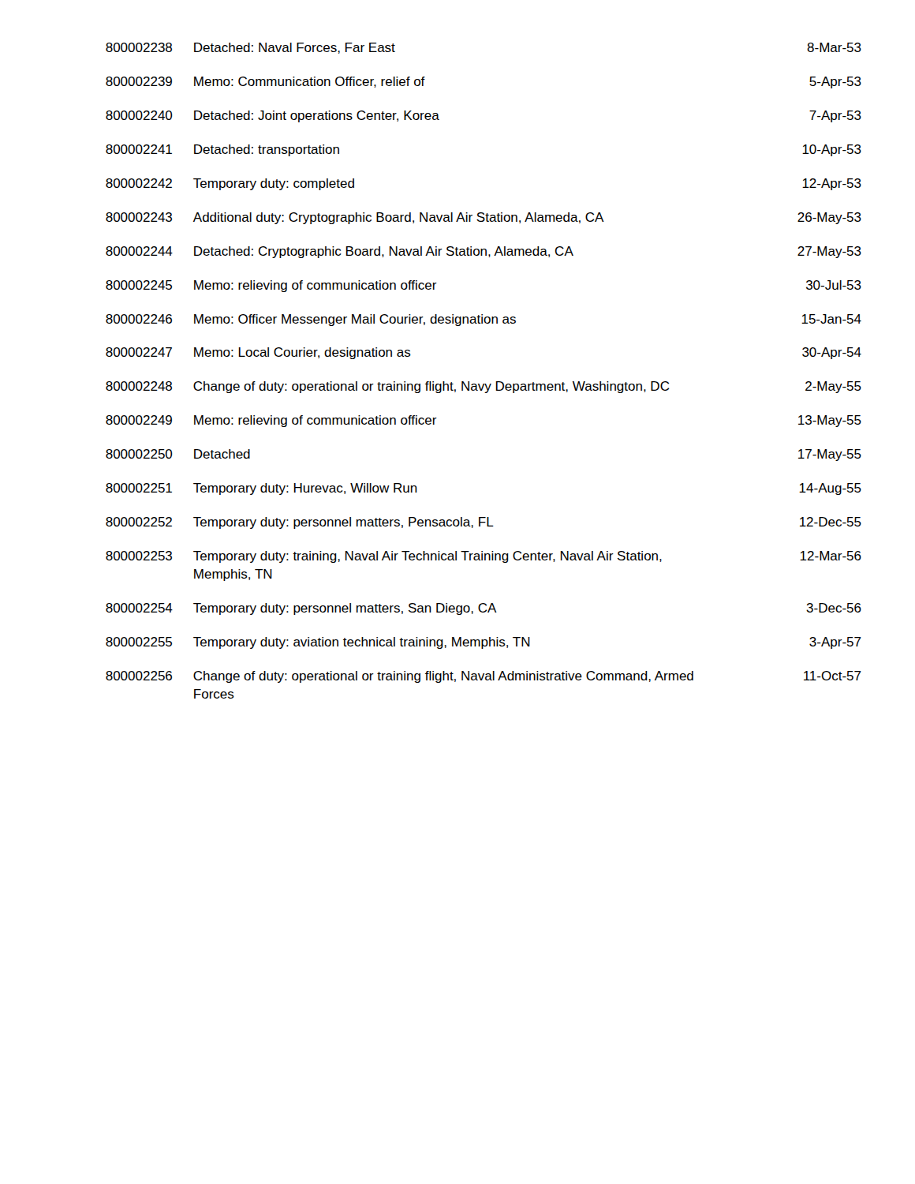| 800002238 | Detached: Naval Forces, Far East | 8-Mar-53 |
| 800002239 | Memo: Communication Officer, relief of | 5-Apr-53 |
| 800002240 | Detached: Joint operations Center, Korea | 7-Apr-53 |
| 800002241 | Detached: transportation | 10-Apr-53 |
| 800002242 | Temporary duty: completed | 12-Apr-53 |
| 800002243 | Additional duty: Cryptographic Board, Naval Air Station, Alameda, CA | 26-May-53 |
| 800002244 | Detached: Cryptographic Board, Naval Air Station, Alameda, CA | 27-May-53 |
| 800002245 | Memo: relieving of communication officer | 30-Jul-53 |
| 800002246 | Memo: Officer Messenger Mail Courier, designation as | 15-Jan-54 |
| 800002247 | Memo: Local Courier, designation as | 30-Apr-54 |
| 800002248 | Change of duty: operational or training flight, Navy Department, Washington, DC | 2-May-55 |
| 800002249 | Memo: relieving of communication officer | 13-May-55 |
| 800002250 | Detached | 17-May-55 |
| 800002251 | Temporary duty: Hurevac, Willow Run | 14-Aug-55 |
| 800002252 | Temporary duty: personnel matters, Pensacola, FL | 12-Dec-55 |
| 800002253 | Temporary duty: training, Naval Air Technical Training Center, Naval Air Station, Memphis, TN | 12-Mar-56 |
| 800002254 | Temporary duty: personnel matters, San Diego, CA | 3-Dec-56 |
| 800002255 | Temporary duty: aviation technical training, Memphis, TN | 3-Apr-57 |
| 800002256 | Change of duty: operational or training flight, Naval Administrative Command, Armed Forces | 11-Oct-57 |